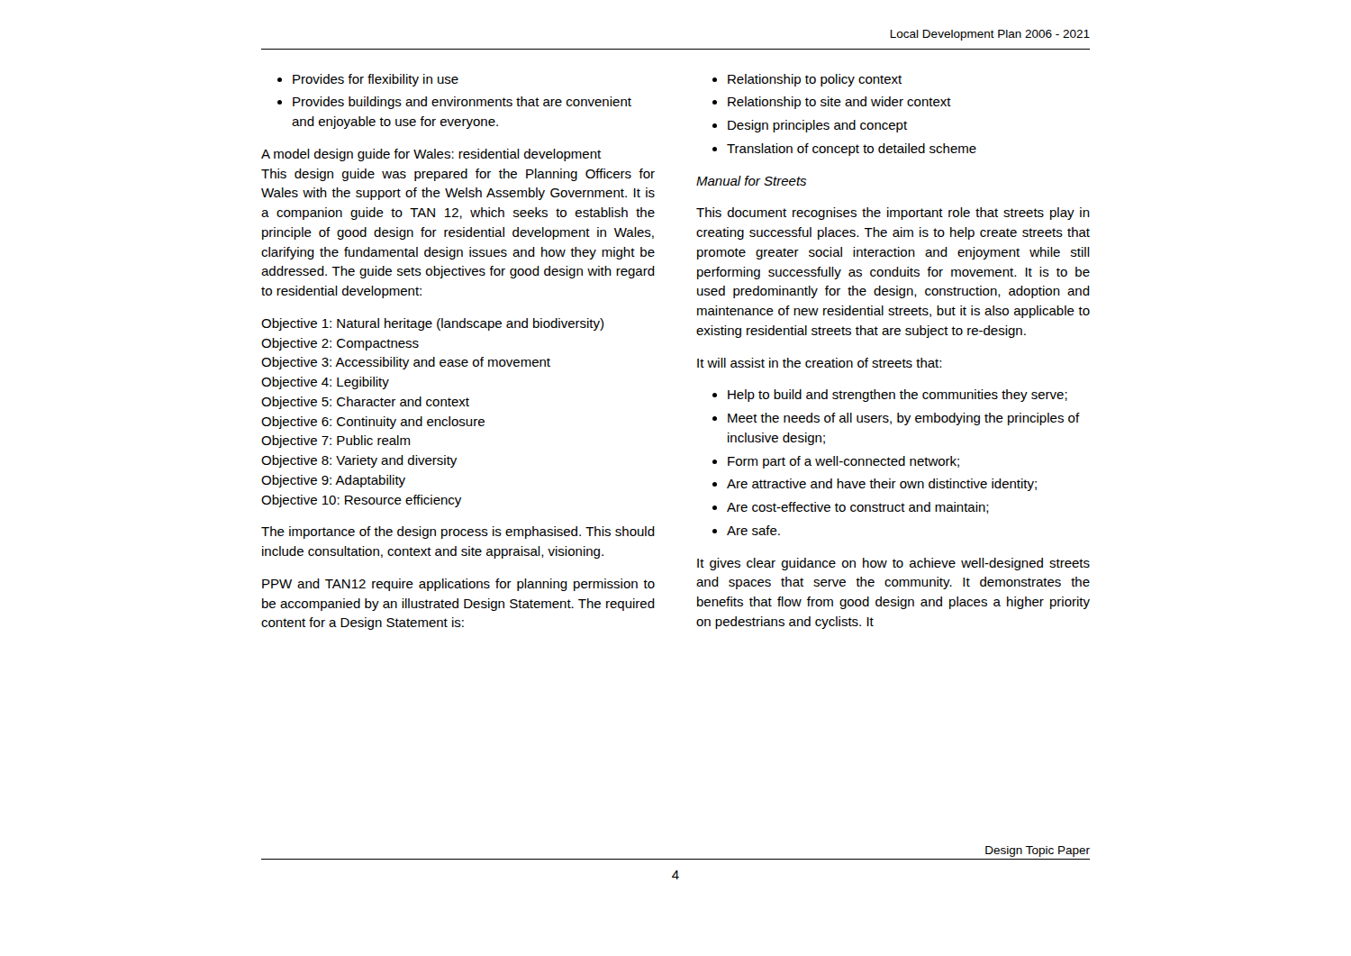Local Development Plan 2006 - 2021
Provides for flexibility in use
Provides buildings and environments that are convenient and enjoyable to use for everyone.
A model design guide for Wales: residential development
This design guide was prepared for the Planning Officers for Wales with the support of the Welsh Assembly Government. It is a companion guide to TAN 12, which seeks to establish the principle of good design for residential development in Wales, clarifying the fundamental design issues and how they might be addressed. The guide sets objectives for good design with regard to residential development:
Objective 1: Natural heritage (landscape and biodiversity)
Objective 2: Compactness
Objective 3: Accessibility and ease of movement
Objective 4: Legibility
Objective 5: Character and context
Objective 6: Continuity and enclosure
Objective 7: Public realm
Objective 8: Variety and diversity
Objective 9: Adaptability
Objective 10: Resource efficiency
The importance of the design process is emphasised. This should include consultation, context and site appraisal, visioning.
PPW and TAN12 require applications for planning permission to be accompanied by an illustrated Design Statement. The required content for a Design Statement is:
Relationship to policy context
Relationship to site and wider context
Design principles and concept
Translation of concept to detailed scheme
Manual for Streets
This document recognises the important role that streets play in creating successful places. The aim is to help create streets that promote greater social interaction and enjoyment while still performing successfully as conduits for movement. It is to be used predominantly for the design, construction, adoption and maintenance of new residential streets, but it is also applicable to existing residential streets that are subject to re-design.
It will assist in the creation of streets that:
Help to build and strengthen the communities they serve;
Meet the needs of all users, by embodying the principles of inclusive design;
Form part of a well-connected network;
Are attractive and have their own distinctive identity;
Are cost-effective to construct and maintain;
Are safe.
It gives clear guidance on how to achieve well-designed streets and spaces that serve the community. It demonstrates the benefits that flow from good design and places a higher priority on pedestrians and cyclists. It
Design Topic Paper
4